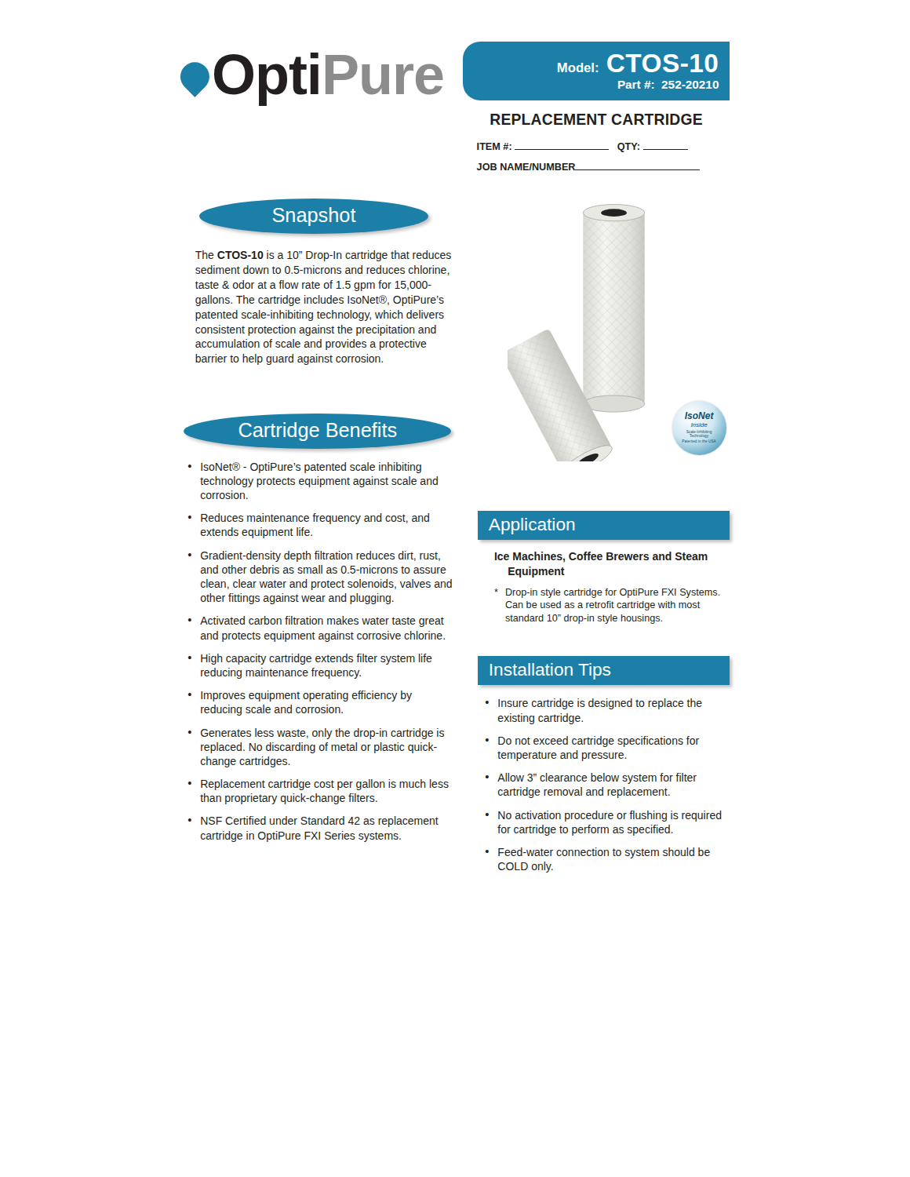Opti Pure
Model: CTOS-10
Part #: 252-20210
REPLACEMENT CARTRIDGE
ITEM #: QTY:
JOB NAME/NUMBER
Snapshot
The CTOS-10 is a 10” Drop-In cartridge that reduces sediment down to 0.5-microns and reduces chlorine, taste & odor at a flow rate of 1.5 gpm for 15,000-gallons. The cartridge includes IsoNet®, OptiPure’s patented scale-inhibiting technology, which delivers consistent protection against the precipitation and accumulation of scale and provides a protective barrier to help guard against corrosion.
Cartridge Benefits
IsoNet® - OptiPure’s patented scale inhibiting technology protects equipment against scale and corrosion.
Reduces maintenance frequency and cost, and extends equipment life.
Gradient-density depth filtration reduces dirt, rust, and other debris as small as 0.5-microns to assure clean, clear water and protect solenoids, valves and other fittings against wear and plugging.
Activated carbon filtration makes water taste great and protects equipment against corrosive chlorine.
High capacity cartridge extends filter system life reducing maintenance frequency.
Improves equipment operating efficiency by reducing scale and corrosion.
Generates less waste, only the drop-in cartridge is replaced. No discarding of metal or plastic quick-change cartridges.
Replacement cartridge cost per gallon is much less than proprietary quick-change filters.
NSF Certified under Standard 42 as replacement cartridge in OptiPure FXI Series systems.
IsoNet Inside Scale-Inhibiting
Technology Patented in the USA
Application
Ice Machines, Coffee Brewers and Steam Equipment
Drop-in style cartridge for OptiPure FXI Systems. Can be used as a retrofit cartridge with most standard 10” drop-in style housings.
Installation Tips
Insure cartridge is designed to replace the existing cartridge.
Do not exceed cartridge specifications for temperature and pressure.
Allow 3” clearance below system for filter cartridge removal and replacement.
No activation procedure or flushing is required for cartridge to perform as specified.
Feed-water connection to system should be COLD only.